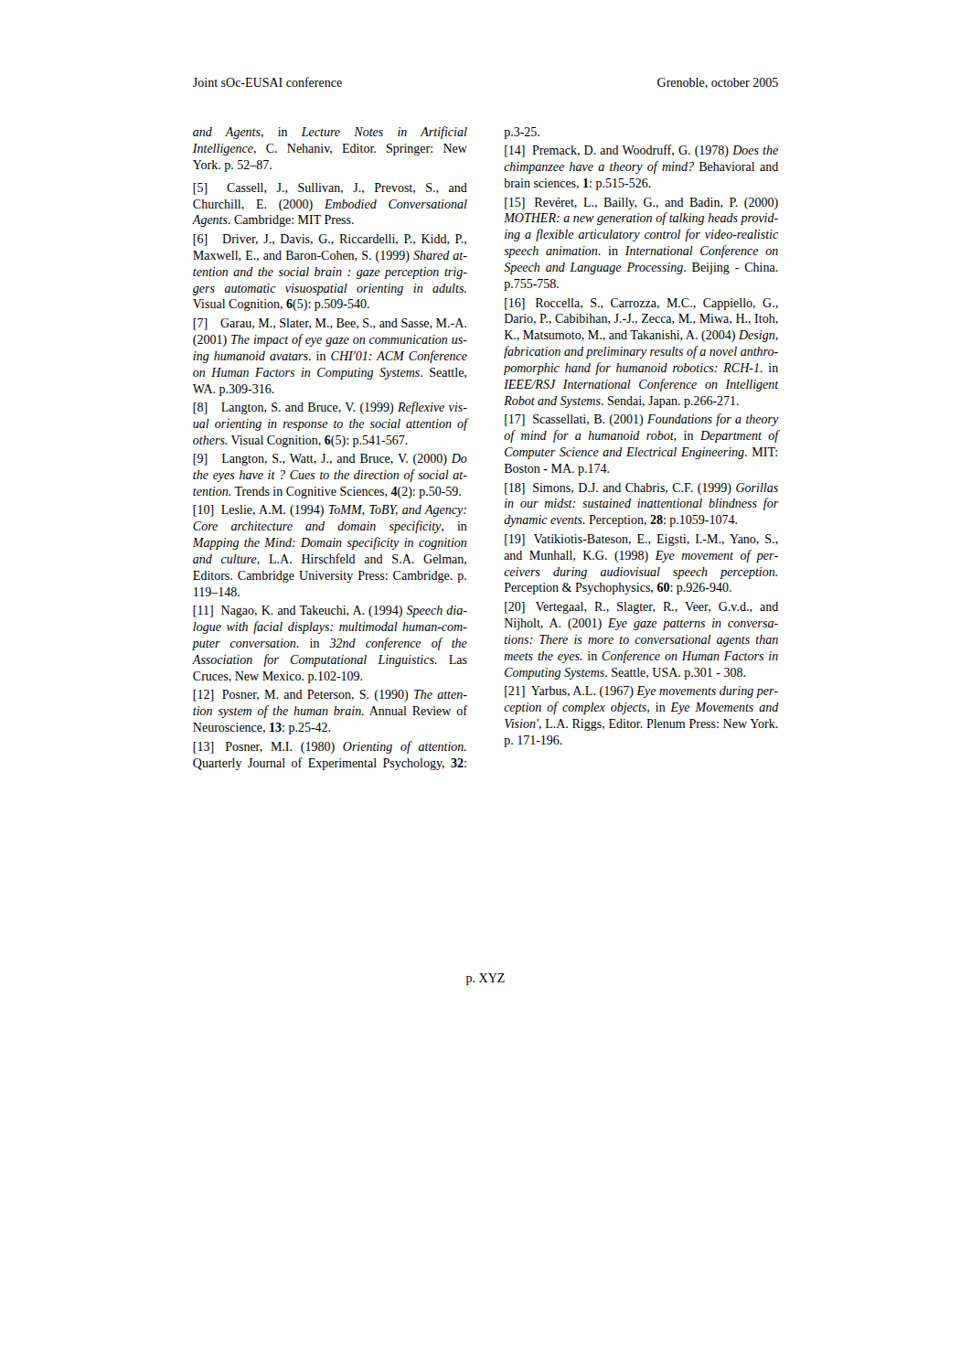Joint sOc-EUSAI conference
Grenoble, october 2005
and Agents, in Lecture Notes in Artificial Intelligence, C. Nehaniv, Editor. Springer: New York. p. 52–87.
[5] Cassell, J., Sullivan, J., Prevost, S., and Churchill, E. (2000) Embodied Conversational Agents. Cambridge: MIT Press.
[6] Driver, J., Davis, G., Riccardelli, P., Kidd, P., Maxwell, E., and Baron-Cohen, S. (1999) Shared attention and the social brain : gaze perception triggers automatic visuospatial orienting in adults. Visual Cognition, 6(5): p.509-540.
[7] Garau, M., Slater, M., Bee, S., and Sasse, M.-A. (2001) The impact of eye gaze on communication using humanoid avatars. in CHI'01: ACM Conference on Human Factors in Computing Systems. Seattle, WA. p.309-316.
[8] Langton, S. and Bruce, V. (1999) Reflexive visual orienting in response to the social attention of others. Visual Cognition, 6(5): p.541-567.
[9] Langton, S., Watt, J., and Bruce, V. (2000) Do the eyes have it ? Cues to the direction of social attention. Trends in Cognitive Sciences, 4(2): p.50-59.
[10] Leslie, A.M. (1994) ToMM, ToBY, and Agency: Core architecture and domain specificity, in Mapping the Mind: Domain specificity in cognition and culture, L.A. Hirschfeld and S.A. Gelman, Editors. Cambridge University Press: Cambridge. p. 119–148.
[11] Nagao, K. and Takeuchi, A. (1994) Speech dialogue with facial displays: multimodal human-computer conversation. in 32nd conference of the Association for Computational Linguistics. Las Cruces, New Mexico. p.102-109.
[12] Posner, M. and Peterson, S. (1990) The attention system of the human brain. Annual Review of Neuroscience, 13: p.25-42.
[13] Posner, M.I. (1980) Orienting of attention. Quarterly Journal of Experimental Psychology, 32: p.3-25.
[14] Premack, D. and Woodruff, G. (1978) Does the chimpanzee have a theory of mind? Behavioral and brain sciences, 1: p.515-526.
[15] Revéret, L., Bailly, G., and Badin, P. (2000) MOTHER: a new generation of talking heads providing a flexible articulatory control for video-realistic speech animation. in International Conference on Speech and Language Processing. Beijing - China. p.755-758.
[16] Roccella, S., Carrozza, M.C., Cappiello, G., Dario, P., Cabibihan, J.-J., Zecca, M., Miwa, H., Itoh, K., Matsumoto, M., and Takanishi, A. (2004) Design, fabrication and preliminary results of a novel anthropomorphic hand for humanoid robotics: RCH-1. in IEEE/RSJ International Conference on Intelligent Robot and Systems. Sendai, Japan. p.266-271.
[17] Scassellati, B. (2001) Foundations for a theory of mind for a humanoid robot, in Department of Computer Science and Electrical Engineering. MIT: Boston - MA. p.174.
[18] Simons, D.J. and Chabris, C.F. (1999) Gorillas in our midst: sustained inattentional blindness for dynamic events. Perception, 28: p.1059-1074.
[19] Vatikiotis-Bateson, E., Eigsti, I.-M., Yano, S., and Munhall, K.G. (1998) Eye movement of perceivers during audiovisual speech perception. Perception & Psychophysics, 60: p.926-940.
[20] Vertegaal, R., Slagter, R., Veer, G.v.d., and Nijholt, A. (2001) Eye gaze patterns in conversations: There is more to conversational agents than meets the eyes. in Conference on Human Factors in Computing Systems. Seattle, USA. p.301 - 308.
[21] Yarbus, A.L. (1967) Eye movements during perception of complex objects, in Eye Movements and Vision', L.A. Riggs, Editor. Plenum Press: New York. p. 171-196.
p. XYZ